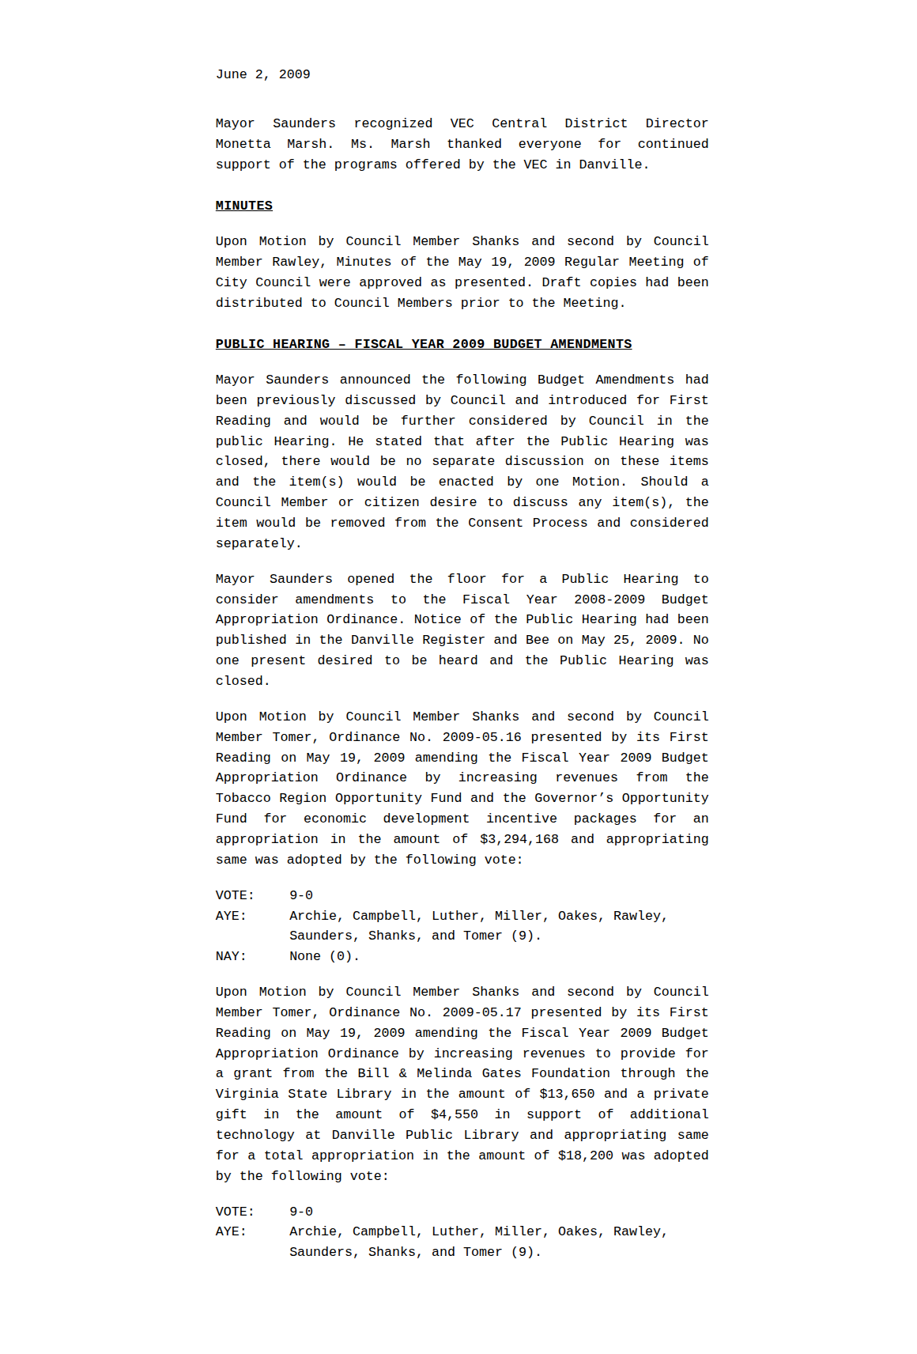June 2, 2009
Mayor Saunders recognized VEC Central District Director Monetta Marsh. Ms. Marsh thanked everyone for continued support of the programs offered by the VEC in Danville.
MINUTES
Upon Motion by Council Member Shanks and second by Council Member Rawley, Minutes of the May 19, 2009 Regular Meeting of City Council were approved as presented. Draft copies had been distributed to Council Members prior to the Meeting.
PUBLIC HEARING – FISCAL YEAR 2009 BUDGET AMENDMENTS
Mayor Saunders announced the following Budget Amendments had been previously discussed by Council and introduced for First Reading and would be further considered by Council in the public Hearing. He stated that after the Public Hearing was closed, there would be no separate discussion on these items and the item(s) would be enacted by one Motion. Should a Council Member or citizen desire to discuss any item(s), the item would be removed from the Consent Process and considered separately.
Mayor Saunders opened the floor for a Public Hearing to consider amendments to the Fiscal Year 2008-2009 Budget Appropriation Ordinance. Notice of the Public Hearing had been published in the Danville Register and Bee on May 25, 2009. No one present desired to be heard and the Public Hearing was closed.
Upon Motion by Council Member Shanks and second by Council Member Tomer, Ordinance No. 2009-05.16 presented by its First Reading on May 19, 2009 amending the Fiscal Year 2009 Budget Appropriation Ordinance by increasing revenues from the Tobacco Region Opportunity Fund and the Governor’s Opportunity Fund for economic development incentive packages for an appropriation in the amount of $3,294,168 and appropriating same was adopted by the following vote:
| VOTE: | 9-0 |
| AYE: | Archie, Campbell, Luther, Miller, Oakes, Rawley, Saunders, Shanks, and Tomer (9). |
| NAY: | None (0). |
Upon Motion by Council Member Shanks and second by Council Member Tomer, Ordinance No. 2009-05.17 presented by its First Reading on May 19, 2009 amending the Fiscal Year 2009 Budget Appropriation Ordinance by increasing revenues to provide for a grant from the Bill & Melinda Gates Foundation through the Virginia State Library in the amount of $13,650 and a private gift in the amount of $4,550 in support of additional technology at Danville Public Library and appropriating same for a total appropriation in the amount of $18,200 was adopted by the following vote:
| VOTE: | 9-0 |
| AYE: | Archie, Campbell, Luther, Miller, Oakes, Rawley, Saunders, Shanks, and Tomer (9). |